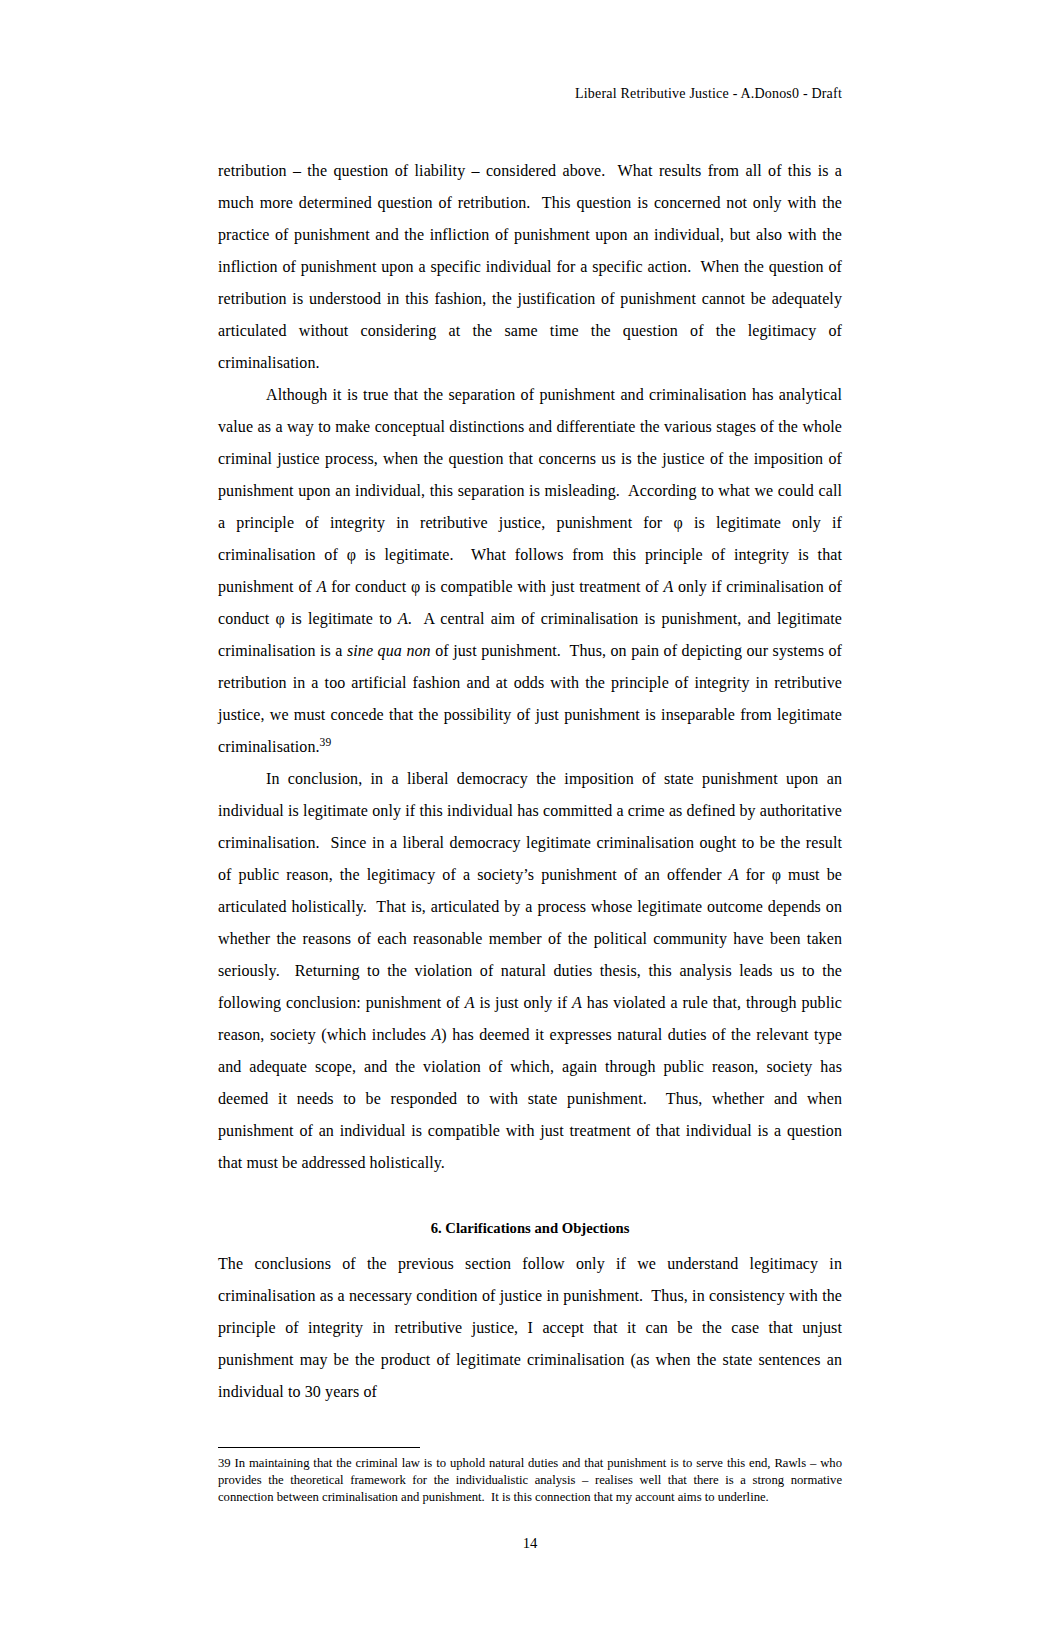Liberal Retributive Justice - A.Donos0 - Draft
retribution – the question of liability – considered above. What results from all of this is a much more determined question of retribution. This question is concerned not only with the practice of punishment and the infliction of punishment upon an individual, but also with the infliction of punishment upon a specific individual for a specific action. When the question of retribution is understood in this fashion, the justification of punishment cannot be adequately articulated without considering at the same time the question of the legitimacy of criminalisation.
Although it is true that the separation of punishment and criminalisation has analytical value as a way to make conceptual distinctions and differentiate the various stages of the whole criminal justice process, when the question that concerns us is the justice of the imposition of punishment upon an individual, this separation is misleading. According to what we could call a principle of integrity in retributive justice, punishment for φ is legitimate only if criminalisation of φ is legitimate. What follows from this principle of integrity is that punishment of A for conduct φ is compatible with just treatment of A only if criminalisation of conduct φ is legitimate to A. A central aim of criminalisation is punishment, and legitimate criminalisation is a sine qua non of just punishment. Thus, on pain of depicting our systems of retribution in a too artificial fashion and at odds with the principle of integrity in retributive justice, we must concede that the possibility of just punishment is inseparable from legitimate criminalisation.39
In conclusion, in a liberal democracy the imposition of state punishment upon an individual is legitimate only if this individual has committed a crime as defined by authoritative criminalisation. Since in a liberal democracy legitimate criminalisation ought to be the result of public reason, the legitimacy of a society’s punishment of an offender A for φ must be articulated holistically. That is, articulated by a process whose legitimate outcome depends on whether the reasons of each reasonable member of the political community have been taken seriously. Returning to the violation of natural duties thesis, this analysis leads us to the following conclusion: punishment of A is just only if A has violated a rule that, through public reason, society (which includes A) has deemed it expresses natural duties of the relevant type and adequate scope, and the violation of which, again through public reason, society has deemed it needs to be responded to with state punishment. Thus, whether and when punishment of an individual is compatible with just treatment of that individual is a question that must be addressed holistically.
6. Clarifications and Objections
The conclusions of the previous section follow only if we understand legitimacy in criminalisation as a necessary condition of justice in punishment. Thus, in consistency with the principle of integrity in retributive justice, I accept that it can be the case that unjust punishment may be the product of legitimate criminalisation (as when the state sentences an individual to 30 years of
39 In maintaining that the criminal law is to uphold natural duties and that punishment is to serve this end, Rawls – who provides the theoretical framework for the individualistic analysis – realises well that there is a strong normative connection between criminalisation and punishment. It is this connection that my account aims to underline.
14